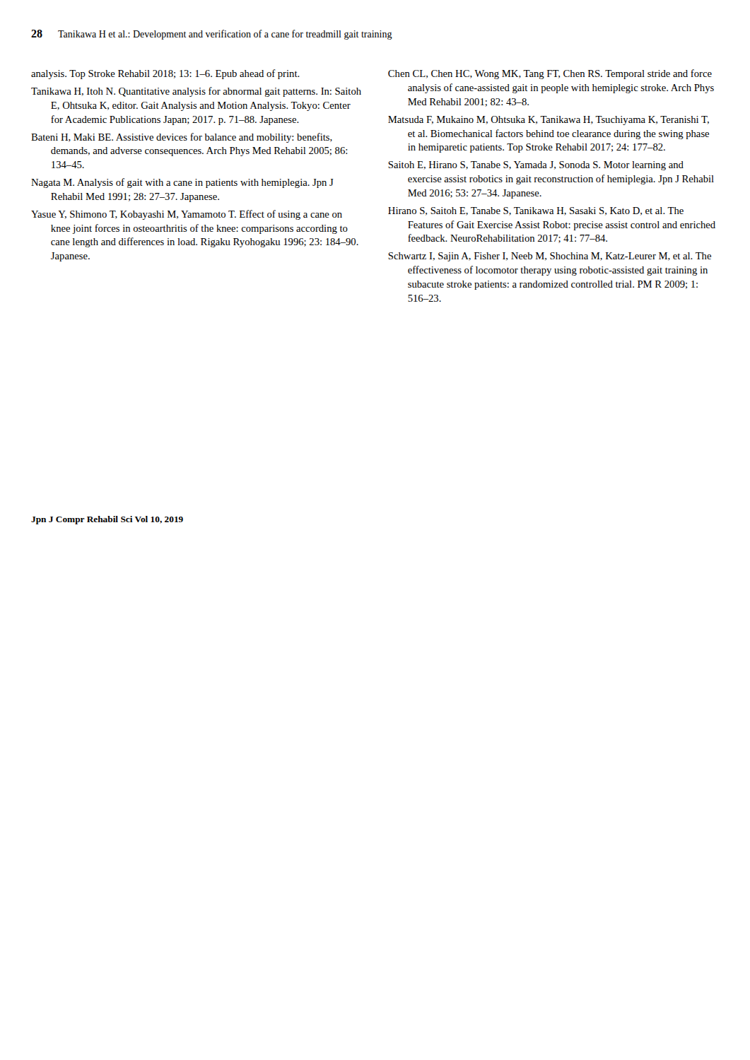28 Tanikawa H et al.: Development and verification of a cane for treadmill gait training
analysis. Top Stroke Rehabil 2018; 13: 1–6. Epub ahead of print.
Tanikawa H, Itoh N. Quantitative analysis for abnormal gait patterns. In: Saitoh E, Ohtsuka K, editor. Gait Analysis and Motion Analysis. Tokyo: Center for Academic Publications Japan; 2017. p. 71–88. Japanese.
Bateni H, Maki BE. Assistive devices for balance and mobility: benefits, demands, and adverse consequences. Arch Phys Med Rehabil 2005; 86: 134–45.
Nagata M. Analysis of gait with a cane in patients with hemiplegia. Jpn J Rehabil Med 1991; 28: 27–37. Japanese.
Yasue Y, Shimono T, Kobayashi M, Yamamoto T. Effect of using a cane on knee joint forces in osteoarthritis of the knee: comparisons according to cane length and differences in load. Rigaku Ryohogaku 1996; 23: 184–90. Japanese.
Chen CL, Chen HC, Wong MK, Tang FT, Chen RS. Temporal stride and force analysis of cane-assisted gait in people with hemiplegic stroke. Arch Phys Med Rehabil 2001; 82: 43–8.
Matsuda F, Mukaino M, Ohtsuka K, Tanikawa H, Tsuchiyama K, Teranishi T, et al. Biomechanical factors behind toe clearance during the swing phase in hemiparetic patients. Top Stroke Rehabil 2017; 24: 177–82.
Saitoh E, Hirano S, Tanabe S, Yamada J, Sonoda S. Motor learning and exercise assist robotics in gait reconstruction of hemiplegia. Jpn J Rehabil Med 2016; 53: 27–34. Japanese.
Hirano S, Saitoh E, Tanabe S, Tanikawa H, Sasaki S, Kato D, et al. The Features of Gait Exercise Assist Robot: precise assist control and enriched feedback. NeuroRehabilitation 2017; 41: 77–84.
Schwartz I, Sajin A, Fisher I, Neeb M, Shochina M, Katz-Leurer M, et al. The effectiveness of locomotor therapy using robotic-assisted gait training in subacute stroke patients: a randomized controlled trial. PM R 2009; 1: 516–23.
Jpn J Compr Rehabil Sci Vol 10, 2019